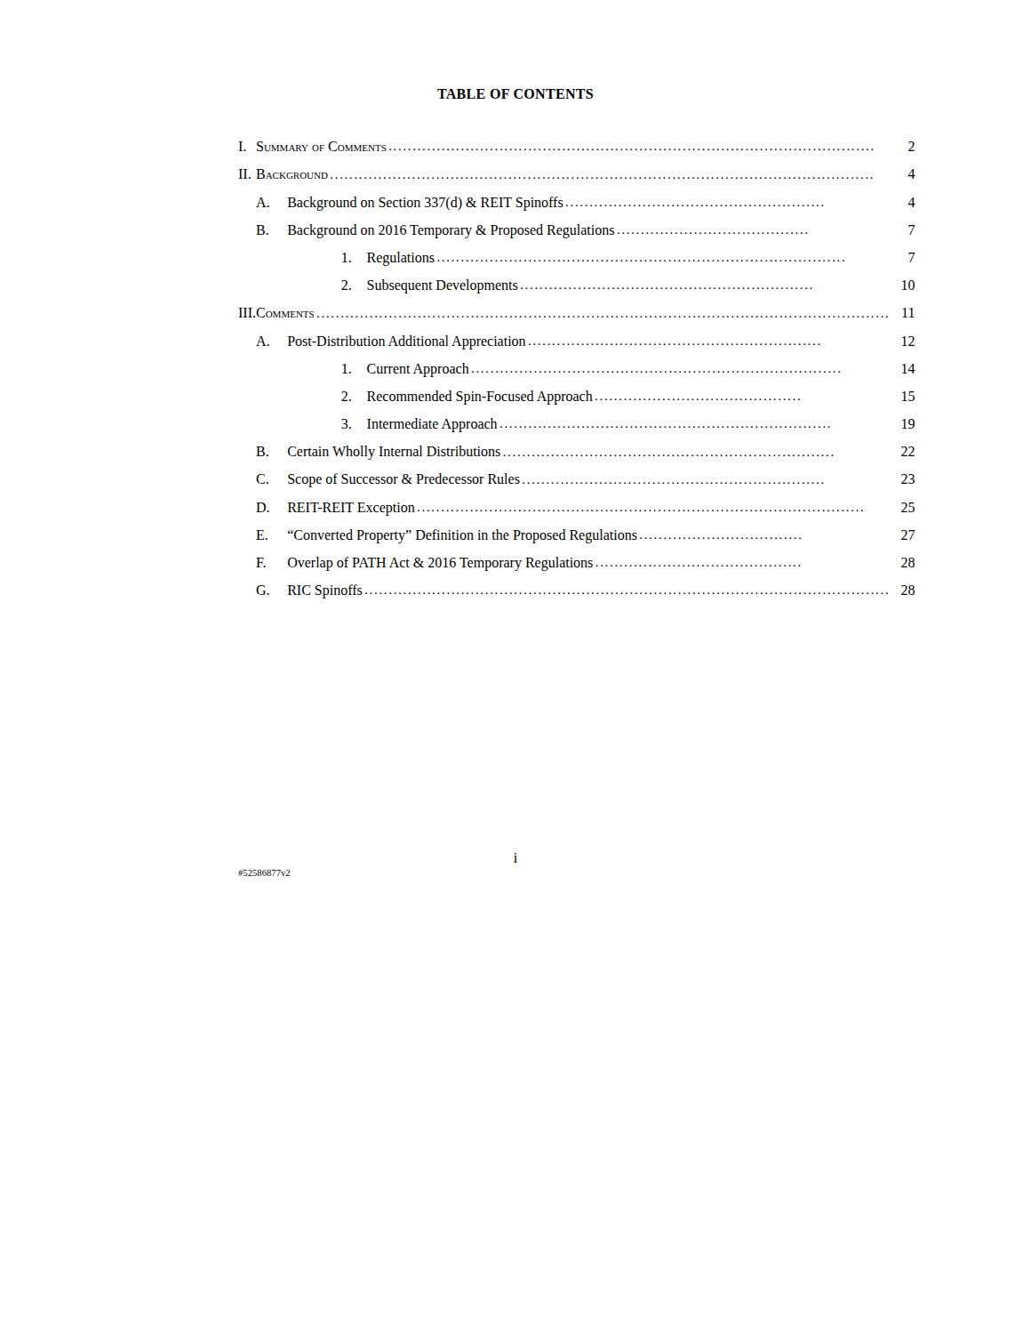TABLE OF CONTENTS
| I. | Summary of Comments ..................................................................................................... 2 |
| II. | Background ................................................................................................................. 4 |
| | A. | Background on Section 337(d) & REIT Spinoffs ...................................................... 4 |
| | B. | Background on 2016 Temporary & Proposed Regulations ........................................ 7 |
| | | / 1. / Regulations ..................................................................................... 7 / |
| | | / 2. / Subsequent Developments ............................................................. 10 / |
| III. | Comments ....................................................................................................................... 11 |
| | A. | Post-Distribution Additional Appreciation ............................................................. 12 |
| | | / 1. / Current Approach ............................................................................. 14 / |
| | | / 2. / Recommended Spin-Focused Approach ........................................... 15 / |
| | | / 3. / Intermediate Approach ..................................................................... 19 / |
| | B. | Certain Wholly Internal Distributions ..................................................................... 22 |
| | C. | Scope of Successor & Predecessor Rules ............................................................... 23 |
| | D. | REIT-REIT Exception ............................................................................................. 25 |
| | E. | “Converted Property” Definition in the Proposed Regulations .................................. 27 |
| | F. | Overlap of PATH Act & 2016 Temporary Regulations ........................................... 28 |
| | G. | RIC Spinoffs .............................................................................................................. 28 |
i
#52586877v2